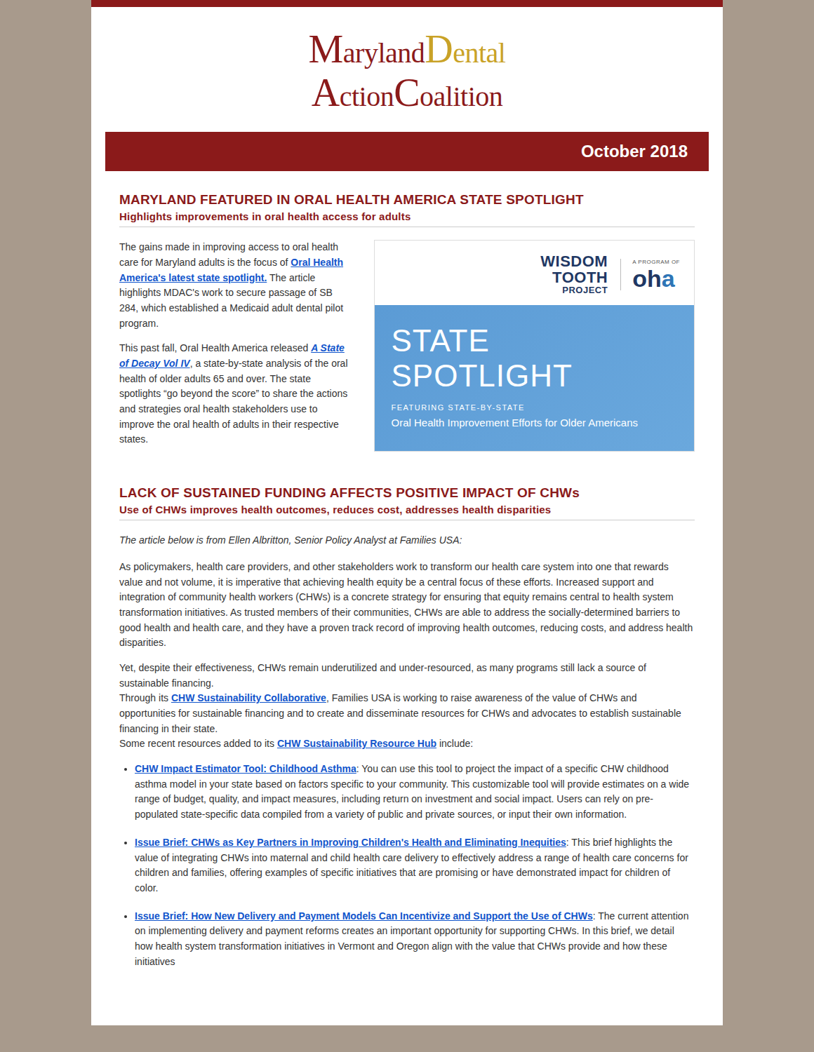Maryland Dental
Action Coalition
October 2018
MARYLAND FEATURED IN ORAL HEALTH AMERICA STATE SPOTLIGHT
Highlights improvements in oral health access for adults
The gains made in improving access to oral health care for Maryland adults is the focus of Oral Health America's latest state spotlight. The article highlights MDAC's work to secure passage of SB 284, which established a Medicaid adult dental pilot program.
This past fall, Oral Health America released A State of Decay Vol IV, a state-by-state analysis of the oral health of older adults 65 and over. The state spotlights “go beyond the score” to share the actions and strategies oral health stakeholders use to improve the oral health of adults in their respective states.
WISDOM
TOOTH
PROJECT
A PROGRAM OF
oha
State Spotlight
Featuring State-by-State
Oral Health Improvement Efforts for Older Americans
LACK OF SUSTAINED FUNDING AFFECTS POSITIVE IMPACT OF CHWs
Use of CHWs improves health outcomes, reduces cost, addresses health disparities
The article below is from Ellen Albritton, Senior Policy Analyst at Families USA:
As policymakers, health care providers, and other stakeholders work to transform our health care system into one that rewards value and not volume, it is imperative that achieving health equity be a central focus of these efforts. Increased support and integration of community health workers (CHWs) is a concrete strategy for ensuring that equity remains central to health system transformation initiatives. As trusted members of their communities, CHWs are able to address the socially-determined barriers to good health and health care, and they have a proven track record of improving health outcomes, reducing costs, and address health disparities.
Yet, despite their effectiveness, CHWs remain underutilized and under-resourced, as many programs still lack a source of sustainable financing.
Through its CHW Sustainability Collaborative, Families USA is working to raise awareness of the value of CHWs and opportunities for sustainable financing and to create and disseminate resources for CHWs and advocates to establish sustainable financing in their state.
Some recent resources added to its CHW Sustainability Resource Hub include:
CHW Impact Estimator Tool: Childhood Asthma: You can use this tool to project the impact of a specific CHW childhood asthma model in your state based on factors specific to your community. This customizable tool will provide estimates on a wide range of budget, quality, and impact measures, including return on investment and social impact. Users can rely on pre-populated state-specific data compiled from a variety of public and private sources, or input their own information.
Issue Brief: CHWs as Key Partners in Improving Children's Health and Eliminating Inequities: This brief highlights the value of integrating CHWs into maternal and child health care delivery to effectively address a range of health care concerns for children and families, offering examples of specific initiatives that are promising or have demonstrated impact for children of color.
Issue Brief: How New Delivery and Payment Models Can Incentivize and Support the Use of CHWs: The current attention on implementing delivery and payment reforms creates an important opportunity for supporting CHWs. In this brief, we detail how health system transformation initiatives in Vermont and Oregon align with the value that CHWs provide and how these initiatives